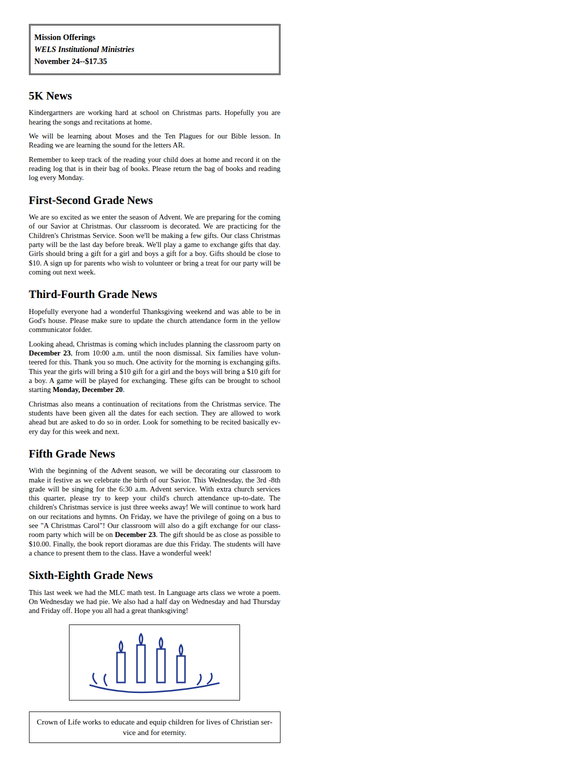Mission Offerings
WELS Institutional Ministries
November 24--$17.35
5K News
Kindergartners are working hard at school on Christmas parts. Hopefully you are hearing the songs and recitations at home.
We will be learning about Moses and the Ten Plagues for our Bible lesson. In Reading we are learning the sound for the letters AR.
Remember to keep track of the reading your child does at home and record it on the reading log that is in their bag of books. Please return the bag of books and reading log every Monday.
First-Second Grade News
We are so excited as we enter the season of Advent. We are preparing for the coming of our Savior at Christmas. Our classroom is decorated. We are practicing for the Children's Christmas Service. Soon we'll be making a few gifts. Our class Christmas party will be the last day before break. We'll play a game to exchange gifts that day. Girls should bring a gift for a girl and boys a gift for a boy. Gifts should be close to $10. A sign up for parents who wish to volunteer or bring a treat for our party will be coming out next week.
Third-Fourth Grade News
Hopefully everyone had a wonderful Thanksgiving weekend and was able to be in God's house. Please make sure to update the church attendance form in the yellow communicator folder.
Looking ahead, Christmas is coming which includes planning the classroom party on December 23, from 10:00 a.m. until the noon dismissal. Six families have volunteered for this. Thank you so much. One activity for the morning is exchanging gifts. This year the girls will bring a $10 gift for a girl and the boys will bring a $10 gift for a boy. A game will be played for exchanging. These gifts can be brought to school starting Monday, December 20.
Christmas also means a continuation of recitations from the Christmas service. The students have been given all the dates for each section. They are allowed to work ahead but are asked to do so in order. Look for something to be recited basically every day for this week and next.
Fifth Grade News
With the beginning of the Advent season, we will be decorating our classroom to make it festive as we celebrate the birth of our Savior. This Wednesday, the 3rd -8th grade will be singing for the 6:30 a.m. Advent service. With extra church services this quarter, please try to keep your child's church attendance up-to-date. The children's Christmas service is just three weeks away! We will continue to work hard on our recitations and hymns. On Friday, we have the privilege of going on a bus to see "A Christmas Carol"! Our classroom will also do a gift exchange for our classroom party which will be on December 23. The gift should be as close as possible to $10.00. Finally, the book report dioramas are due this Friday. The students will have a chance to present them to the class. Have a wonderful week!
Sixth-Eighth Grade News
This last week we had the MLC math test. In Language arts class we wrote a poem. On Wednesday we had pie. We also had a half day on Wednesday and had Thursday and Friday off. Hope you all had a great thanksgiving!
Crown of Life works to educate and equip children for lives of Christian service and for eternity.